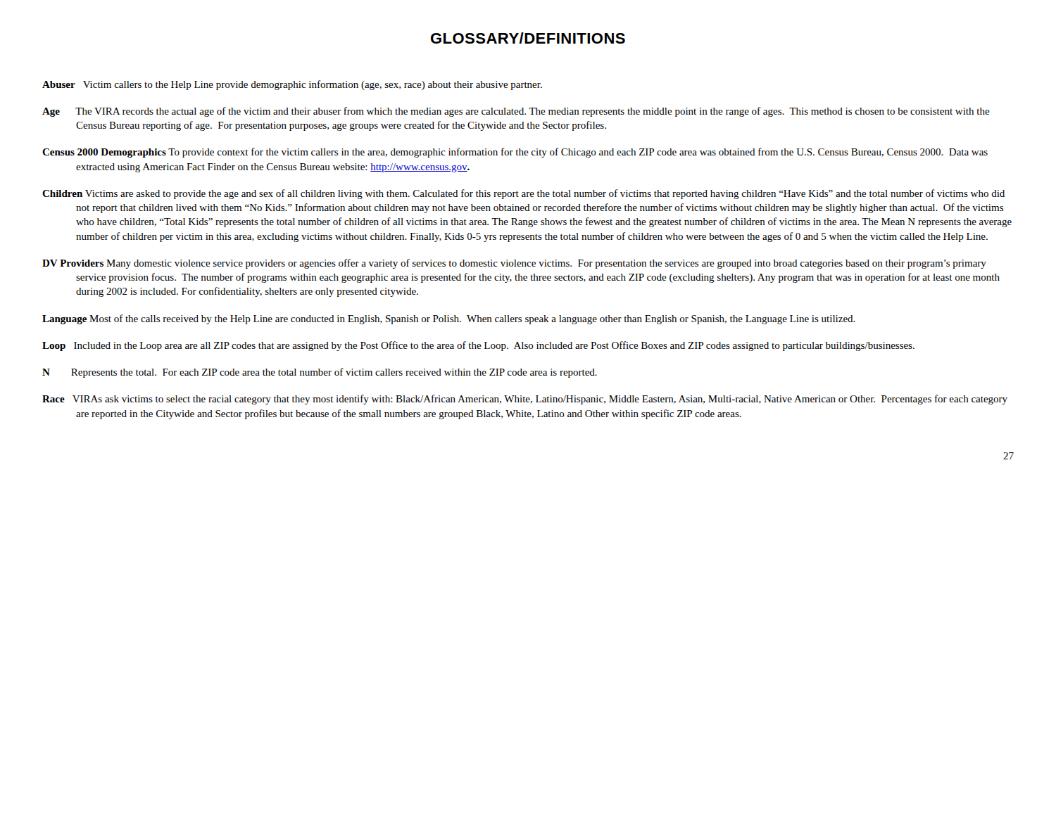GLOSSARY/DEFINITIONS
Abuser Victim callers to the Help Line provide demographic information (age, sex, race) about their abusive partner.
Age The VIRA records the actual age of the victim and their abuser from which the median ages are calculated. The median represents the middle point in the range of ages. This method is chosen to be consistent with the Census Bureau reporting of age. For presentation purposes, age groups were created for the Citywide and the Sector profiles.
Census 2000 Demographics To provide context for the victim callers in the area, demographic information for the city of Chicago and each ZIP code area was obtained from the U.S. Census Bureau, Census 2000. Data was extracted using American Fact Finder on the Census Bureau website: http://www.census.gov.
Children Victims are asked to provide the age and sex of all children living with them. Calculated for this report are the total number of victims that reported having children “Have Kids” and the total number of victims who did not report that children lived with them “No Kids.” Information about children may not have been obtained or recorded therefore the number of victims without children may be slightly higher than actual. Of the victims who have children, “Total Kids” represents the total number of children of all victims in that area. The Range shows the fewest and the greatest number of children of victims in the area. The Mean N represents the average number of children per victim in this area, excluding victims without children. Finally, Kids 0-5 yrs represents the total number of children who were between the ages of 0 and 5 when the victim called the Help Line.
DV Providers Many domestic violence service providers or agencies offer a variety of services to domestic violence victims. For presentation the services are grouped into broad categories based on their program’s primary service provision focus. The number of programs within each geographic area is presented for the city, the three sectors, and each ZIP code (excluding shelters). Any program that was in operation for at least one month during 2002 is included. For confidentiality, shelters are only presented citywide.
Language Most of the calls received by the Help Line are conducted in English, Spanish or Polish. When callers speak a language other than English or Spanish, the Language Line is utilized.
Loop Included in the Loop area are all ZIP codes that are assigned by the Post Office to the area of the Loop. Also included are Post Office Boxes and ZIP codes assigned to particular buildings/businesses.
N Represents the total. For each ZIP code area the total number of victim callers received within the ZIP code area is reported.
Race VIRAs ask victims to select the racial category that they most identify with: Black/African American, White, Latino/Hispanic, Middle Eastern, Asian, Multi-racial, Native American or Other. Percentages for each category are reported in the Citywide and Sector profiles but because of the small numbers are grouped Black, White, Latino and Other within specific ZIP code areas.
27